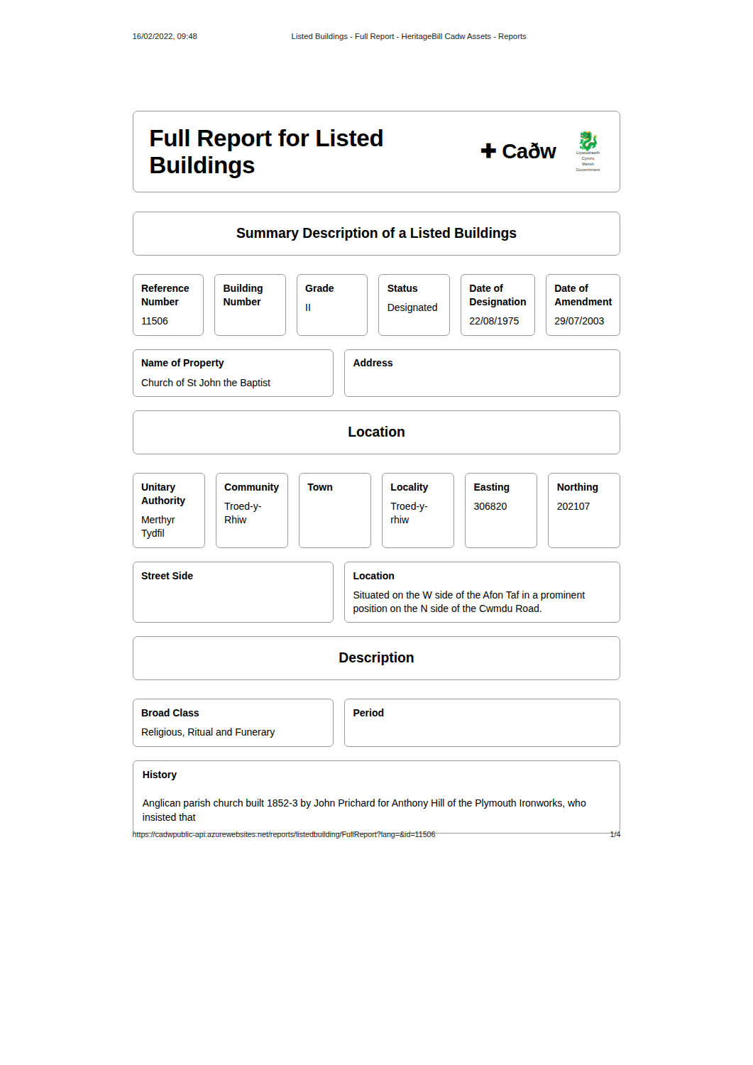16/02/2022, 09:48
Listed Buildings - Full Report - HeritageBill Cadw Assets - Reports
Full Report for Listed Buildings
✚Caðw
🐉
Llywodraeth Cymru
Welsh Government
Summary Description of a Listed Buildings
Reference
Number
11506
Building
Number
Grade
II
Status
Designated
Date of
Designation
22/08/1975
Date of
Amendment
29/07/2003
Name of Property
Church of St John the Baptist
Address
Location
Unitary
Authority
Merthyr Tydfil
Community
Troed-y-Rhiw
Town
Locality
Troed-y-rhiw
Easting
306820
Northing
202107
Street Side
Location
Situated on the W side of the Afon Taf in a prominent position on the N side of the Cwmdu Road.
Description
Broad Class
Religious, Ritual and Funerary
Period
History
Anglican parish church built 1852-3 by John Prichard for Anthony Hill of the Plymouth Ironworks, who insisted that
https://cadwpublic-api.azurewebsites.net/reports/listedbuilding/FullReport?lang=&id=11506
1/4